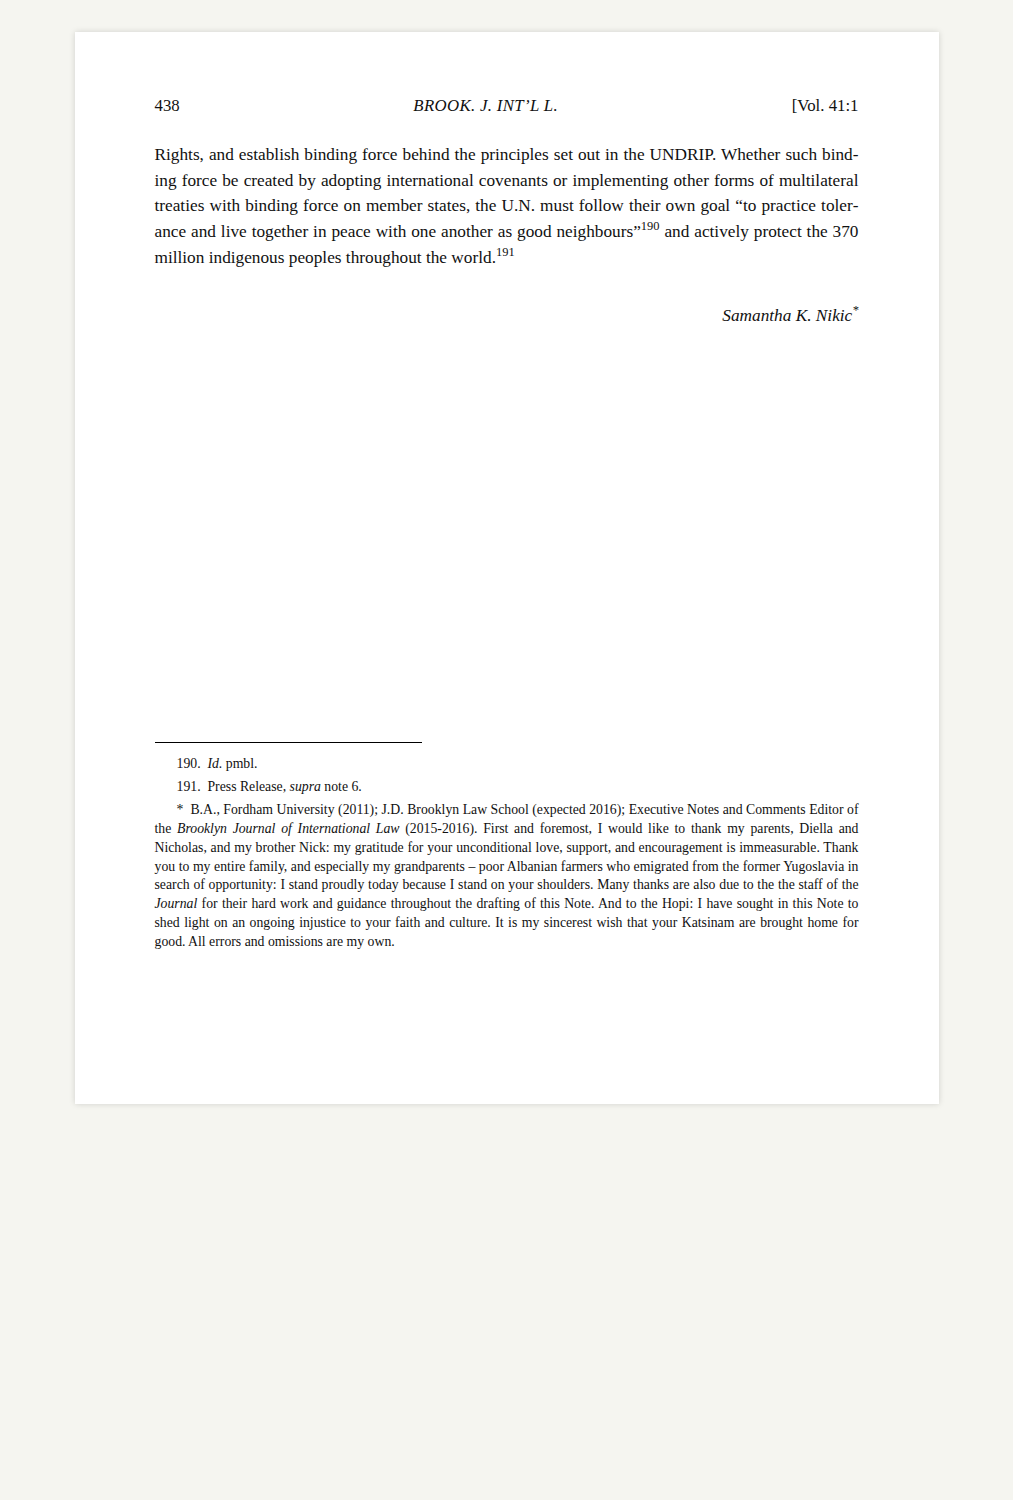438 BROOK. J. INT’L L. [Vol. 41:1
Rights, and establish binding force behind the principles set out in the UNDRIP. Whether such binding force be created by adopting international covenants or implementing other forms of multilateral treaties with binding force on member states, the U.N. must follow their own goal “to practice tolerance and live together in peace with one another as good neighbours”190 and actively protect the 370 million indigenous peoples throughout the world.191
Samantha K. Nikic*
190. Id. pmbl.
191. Press Release, supra note 6.
* B.A., Fordham University (2011); J.D. Brooklyn Law School (expected 2016); Executive Notes and Comments Editor of the Brooklyn Journal of International Law (2015-2016). First and foremost, I would like to thank my parents, Diella and Nicholas, and my brother Nick: my gratitude for your unconditional love, support, and encouragement is immeasurable. Thank you to my entire family, and especially my grandparents – poor Albanian farmers who emigrated from the former Yugoslavia in search of opportunity: I stand proudly today because I stand on your shoulders. Many thanks are also due to the the staff of the Journal for their hard work and guidance throughout the drafting of this Note. And to the Hopi: I have sought in this Note to shed light on an ongoing injustice to your faith and culture. It is my sincerest wish that your Katsinam are brought home for good. All errors and omissions are my own.